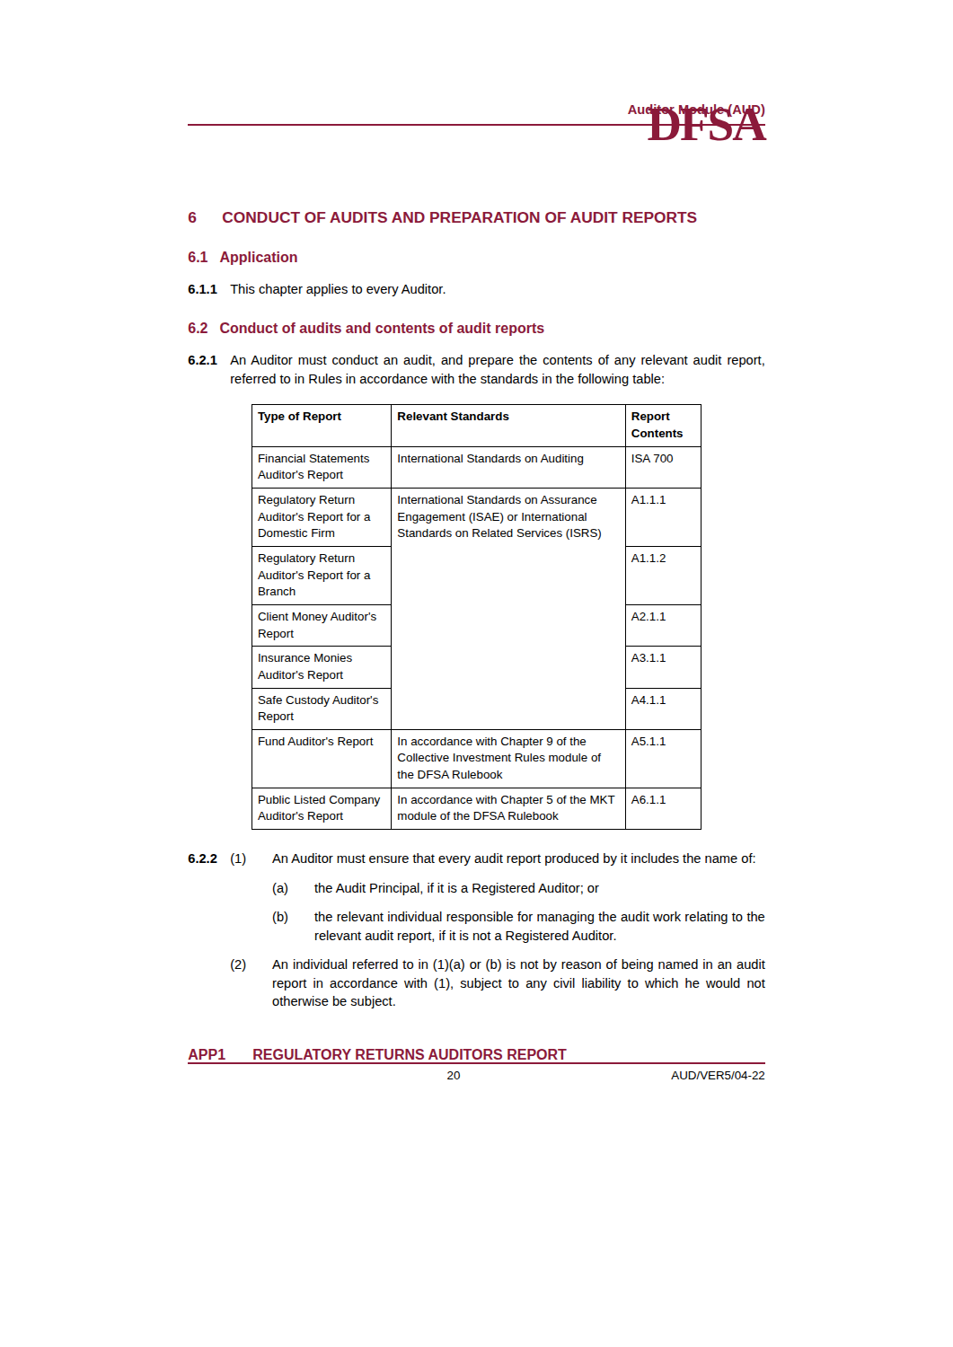DFSA
Auditor Module (AUD)
6 CONDUCT OF AUDITS AND PREPARATION OF AUDIT REPORTS
6.1 Application
6.1.1
This chapter applies to every Auditor.
6.2 Conduct of audits and contents of audit reports
6.2.1
An Auditor must conduct an audit, and prepare the contents of any relevant audit report, referred to in Rules in accordance with the standards in the following table:
| Type of Report | Relevant Standards | Report Contents |
| --- | --- | --- |
| Financial Statements Auditor's Report | International Standards on Auditing | ISA 700 |
| Regulatory Return Auditor's Report for a Domestic Firm | International Standards on Assurance Engagement (ISAE) or International Standards on Related Services (ISRS) | A1.1.1 |
| Regulatory Return Auditor's Report for a Branch | A1.1.2 |
| Client Money Auditor's Report | A2.1.1 |
| Insurance Monies Auditor's Report | A3.1.1 |
| Safe Custody Auditor's Report | A4.1.1 |
| Fund Auditor's Report | In accordance with Chapter 9 of the Collective Investment Rules module of the DFSA Rulebook | A5.1.1 |
| Public Listed Company Auditor's Report | In accordance with Chapter 5 of the MKT module of the DFSA Rulebook | A6.1.1 |
6.2.2
(1) An Auditor must ensure that every audit report produced by it includes the name of:
(a) the Audit Principal, if it is a Registered Auditor; or
(b) the relevant individual responsible for managing the audit work relating to the relevant audit report, if it is not a Registered Auditor.
(2) An individual referred to in (1)(a) or (b) is not by reason of being named in an audit report in accordance with (1), subject to any civil liability to which he would not otherwise be subject.
APP1 REGULATORY RETURNS AUDITORS REPORT
20
AUD/VER5/04-22